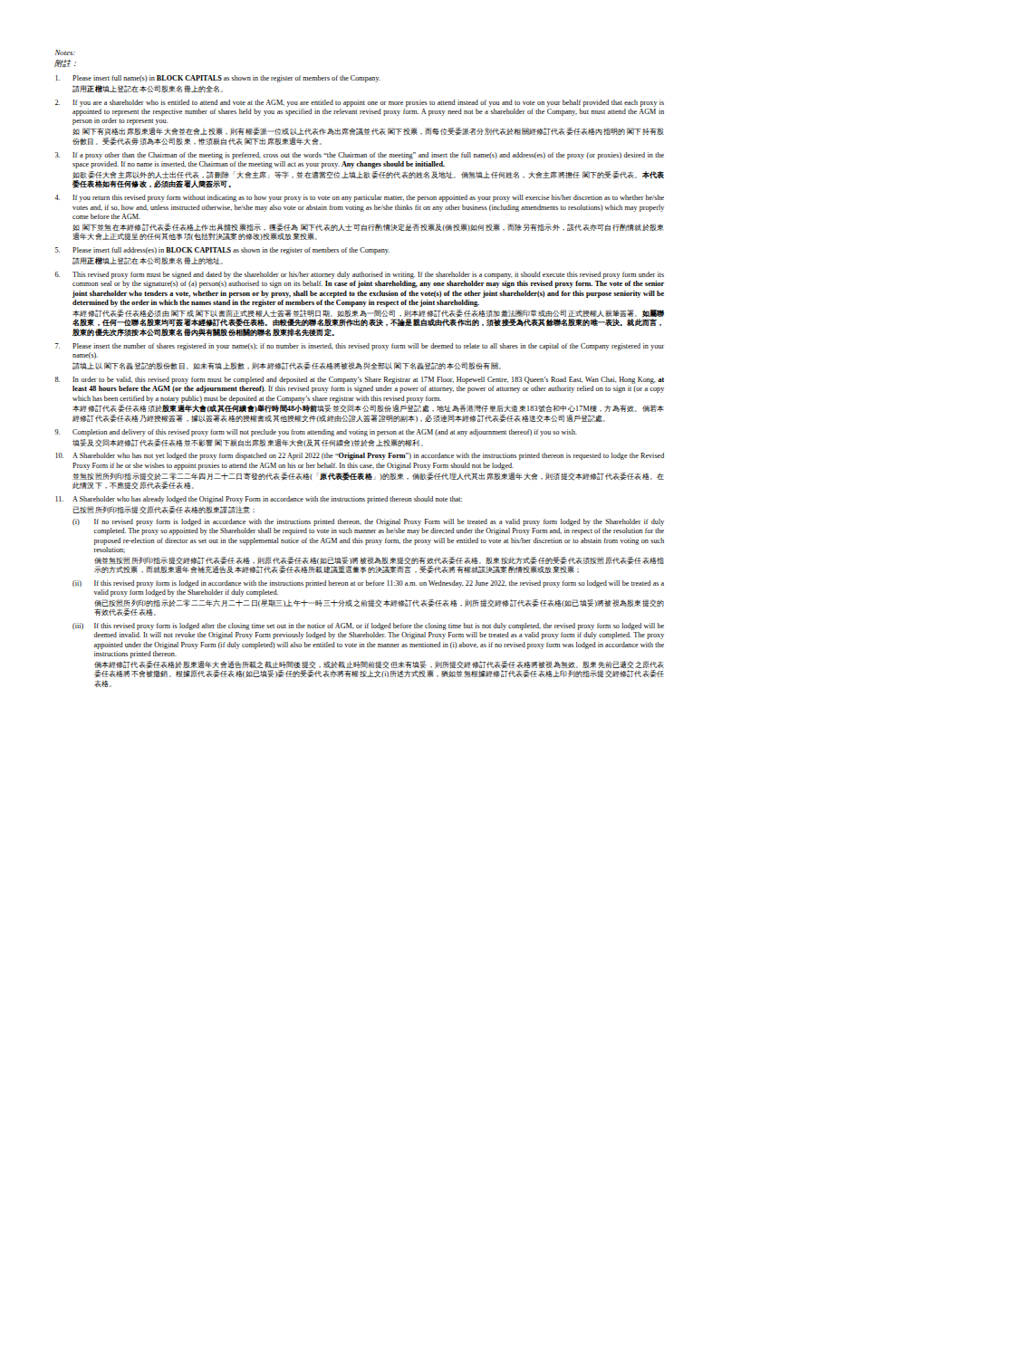Notes:
附註：
Please insert full name(s) in BLOCK CAPITALS as shown in the register of members of the Company.
請用正楷填上登記在本公司股東名冊上的全名。
If you are a shareholder who is entitled to attend and vote at the AGM, you are entitled to appoint one or more proxies to attend instead of you and to vote on your behalf provided that each proxy is appointed to represent the respective number of shares held by you as specified in the relevant revised proxy form. A proxy need not be a shareholder of the Company, but must attend the AGM in person in order to represent you.
如 閣下有資格出席股東週年大會並在會上投票，則有權委派一位或以上代表作為出席會議並代表 閣下投票，而每位受委派者分別代表於相關經修訂代表委任表格內指明的 閣下持有股份數目。受委代表毋須為本公司股東，惟須親自代表 閣下出席股東週年大會。
If a proxy other than the Chairman of the meeting is preferred, cross out the words “the Chairman of the meeting” and insert the full name(s) and address(es) of the proxy (or proxies) desired in the space provided. If no name is inserted, the Chairman of the meeting will act as your proxy. Any changes should be initialled.
如欲委任大會主席以外的人士出任代表，請刪除「大會主席」等字，並在適當空位上填上欲委任的代表的姓名及地址。倘無填上任何姓名，大會主席將擔任 閣下的受委代表。本代表委任表格如有任何修改，必須由簽署人簡簽示可。
If you return this revised proxy form without indicating as to how your proxy is to vote on any particular matter, the person appointed as your proxy will exercise his/her discretion as to whether he/she votes and, if so, how and, unless instructed otherwise, he/she may also vote or abstain from voting as he/she thinks fit on any other business (including amendments to resolutions) which may properly come before the AGM.
如 閣下並無在本經修訂代表委任表格上作出具體投票指示，獲委任為 閣下代表的人士可自行酌情決定是否投票及(倘投票)如何投票，而除另有指示外，該代表亦可自行酌情就於股東週年大會上正式提呈的任何其他事項(包括對決議案的修改)投票或放棄投票。
Please insert full address(es) in BLOCK CAPITALS as shown in the register of members of the Company.
請用正楷填上登記在本公司股東名冊上的地址。
This revised proxy form must be signed and dated by the shareholder or his/her attorney duly authorised in writing. If the shareholder is a company, it should execute this revised proxy form under its common seal or by the signature(s) of (a) person(s) authorised to sign on its behalf. In case of joint shareholding, any one shareholder may sign this revised proxy form. The vote of the senior joint shareholder who tenders a vote, whether in person or by proxy, shall be accepted to the exclusion of the vote(s) of the other joint shareholder(s) and for this purpose seniority will be determined by the order in which the names stand in the register of members of the Company in respect of the joint shareholding.
本經修訂代表委任表格必須由 閣下或 閣下以書面正式授權人士簽署並註明日期。如股東為一間公司，則本經修訂代表委任表格須加蓋法團印章或由公司正式授權人親筆簽署。如屬聯名股東，任何一位聯名股東均可簽署本經修訂代表委任表格。由較優先的聯名股東所作出的表決，不論是親自或由代表作出的，須被接受為代表其餘聯名股東的唯一表決。就此而言，股東的優先次序須按本公司股東名冊內與有關股份相關的聯名股東排名先後而定。
Please insert the number of shares registered in your name(s); if no number is inserted, this revised proxy form will be deemed to relate to all shares in the capital of the Company registered in your name(s).
請填上以 閣下名義登記的股份數目。如未有填上股數，則本經修訂代表委任表格將被視為與全部以 閣下名義登記的本公司股份有關。
In order to be valid, this revised proxy form must be completed and deposited at the Company’s Share Registrar at 17M Floor, Hopewell Centre, 183 Queen’s Road East, Wan Chai, Hong Kong, at least 48 hours before the AGM (or the adjournment thereof). If this revised proxy form is signed under a power of attorney, the power of attorney or other authority relied on to sign it (or a copy which has been certified by a notary public) must be deposited at the Company’s share registrar with this revised proxy form.
本經修訂代表委任表格須於股東週年大會(或其任何續會)舉行時間48小時前填妥並交回本公司股份過戶登記處，地址為香港灣仔皇后大道東183號合和中心17M樓，方為有效。倘若本經修訂代表委任表格乃經授權簽署，據以簽署表格的授權書或其他授權文件(或經由公證人簽署證明的副本)，必須連同本經修訂代表委任表格送交本公司過戶登記處。
Completion and delivery of this revised proxy form will not preclude you from attending and voting in person at the AGM (and at any adjournment thereof) if you so wish.
填妥及交回本經修訂代表委任表格並不影響 閣下親自出席股東週年大會(及其任何續會)並於會上投票的權利。
A Shareholder who has not yet lodged the proxy form dispatched on 22 April 2022 (the “Original Proxy Form”) in accordance with the instructions printed thereon is requested to lodge the Revised Proxy Form if he or she wishes to appoint proxies to attend the AGM on his or her behalf. In this case, the Original Proxy Form should not be lodged.
並無按照所列印指示提交於二零二二年四月二十二日寄發的代表委任表格(「原代表委任表格」)的股東，倘欲委任代理人代其出席股東週年大會，則須提交本經修訂代表委任表格。在此情況下，不應提交原代表委任表格。
A Shareholder who has already lodged the Original Proxy Form in accordance with the instructions printed thereon should note that:
已按照所列印指示提交原代表委任表格的股東謹請注意：
If no revised proxy form is lodged in accordance with the instructions printed thereon, the Original Proxy Form will be treated as a valid proxy form lodged by the Shareholder if duly completed. The proxy so appointed by the Shareholder shall be required to vote in such manner as he/she may be directed under the Original Proxy Form and, in respect of the resolution for the proposed re-election of director as set out in the supplemental notice of the AGM and this proxy form, the proxy will be entitled to vote at his/her discretion or to abstain from voting on such resolution;
倘並無按照所列印指示提交經修訂代表委任表格，則原代表委任表格(如已填妥)將被視為股東提交的有效代表委任表格。股東按此方式委任的受委代表須按照原代表委任表格指示的方式投票，而就股東週年會補充通告及本經修訂代表委任表格所載建議重選董事的決議案而言，受委代表將有權就該決議案酌情投票或放棄投票；
If this revised proxy form is lodged in accordance with the instructions printed hereon at or before 11:30 a.m. on Wednesday, 22 June 2022, the revised proxy form so lodged will be treated as a valid proxy form lodged by the Shareholder if duly completed.
倘已按照所列印的指示於二零二二年六月二十二日(星期三)上午十一時三十分或之前提交本經修訂代表委任表格，則所提交經修訂代表委任表格(如已填妥)將被視為股東提交的有效代表委任表格。
If this revised proxy form is lodged after the closing time set out in the notice of AGM, or if lodged before the closing time but is not duly completed, the revised proxy form so lodged will be deemed invalid. It will not revoke the Original Proxy Form previously lodged by the Shareholder. The Original Proxy Form will be treated as a valid proxy form if duly completed. The proxy appointed under the Original Proxy Form (if duly completed) will also be entitled to vote in the manner as mentioned in (i) above, as if no revised proxy form was lodged in accordance with the instructions printed thereon.
倘本經修訂代表委任表格於股東週年大會通告所載之截止時間後提交，或於截止時間前提交但未有填妥，則所提交經修訂代表委任表格將被視為無效。股東先前已遞交之原代表委任表格將不會被撤銷。根據原代表委任表格(如已填妥)委任的受委代表亦將有權按上文(i)所述方式投票，猶如並無根據經修訂代表委任表格上印列的指示提交經修訂代表委任表格。